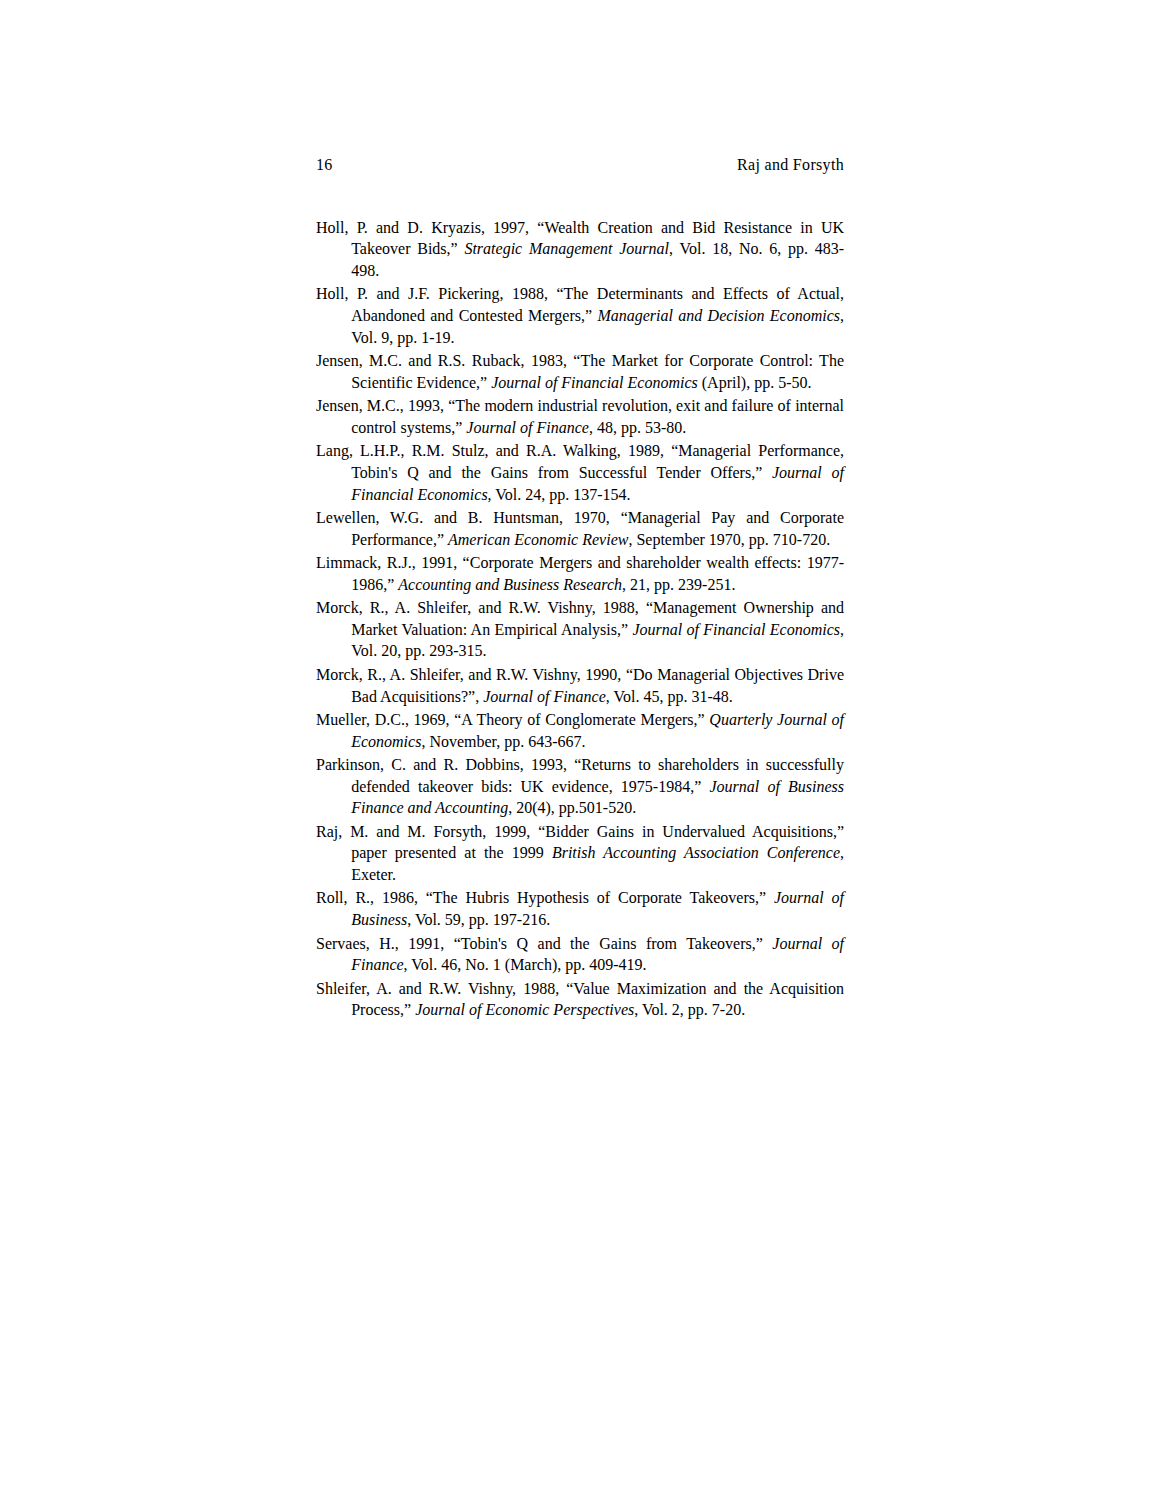16 Raj and Forsyth
Holl, P. and D. Kryazis, 1997, “Wealth Creation and Bid Resistance in UK Takeover Bids,” Strategic Management Journal, Vol. 18, No. 6, pp. 483-498.
Holl, P. and J.F. Pickering, 1988, “The Determinants and Effects of Actual, Abandoned and Contested Mergers,” Managerial and Decision Economics, Vol. 9, pp. 1-19.
Jensen, M.C. and R.S. Ruback, 1983, “The Market for Corporate Control: The Scientific Evidence,” Journal of Financial Economics (April), pp. 5-50.
Jensen, M.C., 1993, “The modern industrial revolution, exit and failure of internal control systems,” Journal of Finance, 48, pp. 53-80.
Lang, L.H.P., R.M. Stulz, and R.A. Walking, 1989, “Managerial Performance, Tobin's Q and the Gains from Successful Tender Offers,” Journal of Financial Economics, Vol. 24, pp. 137-154.
Lewellen, W.G. and B. Huntsman, 1970, “Managerial Pay and Corporate Performance,” American Economic Review, September 1970, pp. 710-720.
Limmack, R.J., 1991, “Corporate Mergers and shareholder wealth effects: 1977-1986,” Accounting and Business Research, 21, pp. 239-251.
Morck, R., A. Shleifer, and R.W. Vishny, 1988, “Management Ownership and Market Valuation: An Empirical Analysis,” Journal of Financial Economics, Vol. 20, pp. 293-315.
Morck, R., A. Shleifer, and R.W. Vishny, 1990, “Do Managerial Objectives Drive Bad Acquisitions?”, Journal of Finance, Vol. 45, pp. 31-48.
Mueller, D.C., 1969, “A Theory of Conglomerate Mergers,” Quarterly Journal of Economics, November, pp. 643-667.
Parkinson, C. and R. Dobbins, 1993, “Returns to shareholders in successfully defended takeover bids: UK evidence, 1975-1984,” Journal of Business Finance and Accounting, 20(4), pp.501-520.
Raj, M. and M. Forsyth, 1999, “Bidder Gains in Undervalued Acquisitions,” paper presented at the 1999 British Accounting Association Conference, Exeter.
Roll, R., 1986, “The Hubris Hypothesis of Corporate Takeovers,” Journal of Business, Vol. 59, pp. 197-216.
Servaes, H., 1991, “Tobin's Q and the Gains from Takeovers,” Journal of Finance, Vol. 46, No. 1 (March), pp. 409-419.
Shleifer, A. and R.W. Vishny, 1988, “Value Maximization and the Acquisition Process,” Journal of Economic Perspectives, Vol. 2, pp. 7-20.